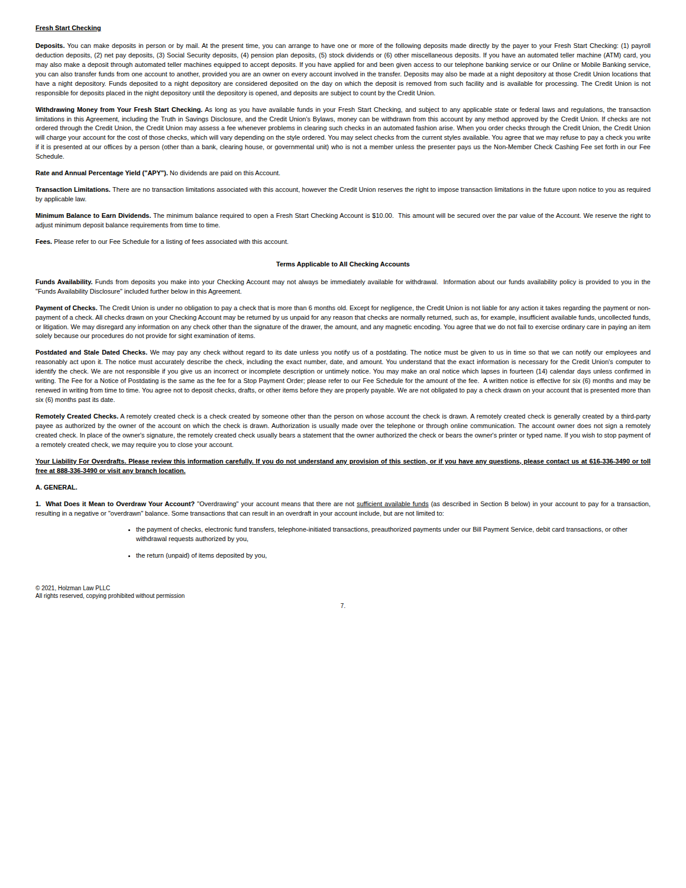Fresh Start Checking
Deposits. You can make deposits in person or by mail. At the present time, you can arrange to have one or more of the following deposits made directly by the payer to your Fresh Start Checking: (1) payroll deduction deposits, (2) net pay deposits, (3) Social Security deposits, (4) pension plan deposits, (5) stock dividends or (6) other miscellaneous deposits. If you have an automated teller machine (ATM) card, you may also make a deposit through automated teller machines equipped to accept deposits. If you have applied for and been given access to our telephone banking service or our Online or Mobile Banking service, you can also transfer funds from one account to another, provided you are an owner on every account involved in the transfer. Deposits may also be made at a night depository at those Credit Union locations that have a night depository. Funds deposited to a night depository are considered deposited on the day on which the deposit is removed from such facility and is available for processing. The Credit Union is not responsible for deposits placed in the night depository until the depository is opened, and deposits are subject to count by the Credit Union.
Withdrawing Money from Your Fresh Start Checking. As long as you have available funds in your Fresh Start Checking, and subject to any applicable state or federal laws and regulations, the transaction limitations in this Agreement, including the Truth in Savings Disclosure, and the Credit Union's Bylaws, money can be withdrawn from this account by any method approved by the Credit Union. If checks are not ordered through the Credit Union, the Credit Union may assess a fee whenever problems in clearing such checks in an automated fashion arise. When you order checks through the Credit Union, the Credit Union will charge your account for the cost of those checks, which will vary depending on the style ordered. You may select checks from the current styles available. You agree that we may refuse to pay a check you write if it is presented at our offices by a person (other than a bank, clearing house, or governmental unit) who is not a member unless the presenter pays us the Non-Member Check Cashing Fee set forth in our Fee Schedule.
Rate and Annual Percentage Yield ("APY"). No dividends are paid on this Account.
Transaction Limitations. There are no transaction limitations associated with this account, however the Credit Union reserves the right to impose transaction limitations in the future upon notice to you as required by applicable law.
Minimum Balance to Earn Dividends. The minimum balance required to open a Fresh Start Checking Account is $10.00. This amount will be secured over the par value of the Account. We reserve the right to adjust minimum deposit balance requirements from time to time.
Fees. Please refer to our Fee Schedule for a listing of fees associated with this account.
Terms Applicable to All Checking Accounts
Funds Availability. Funds from deposits you make into your Checking Account may not always be immediately available for withdrawal. Information about our funds availability policy is provided to you in the "Funds Availability Disclosure" included further below in this Agreement.
Payment of Checks. The Credit Union is under no obligation to pay a check that is more than 6 months old. Except for negligence, the Credit Union is not liable for any action it takes regarding the payment or non-payment of a check. All checks drawn on your Checking Account may be returned by us unpaid for any reason that checks are normally returned, such as, for example, insufficient available funds, uncollected funds, or litigation. We may disregard any information on any check other than the signature of the drawer, the amount, and any magnetic encoding. You agree that we do not fail to exercise ordinary care in paying an item solely because our procedures do not provide for sight examination of items.
Postdated and Stale Dated Checks. We may pay any check without regard to its date unless you notify us of a postdating. The notice must be given to us in time so that we can notify our employees and reasonably act upon it. The notice must accurately describe the check, including the exact number, date, and amount. You understand that the exact information is necessary for the Credit Union's computer to identify the check. We are not responsible if you give us an incorrect or incomplete description or untimely notice. You may make an oral notice which lapses in fourteen (14) calendar days unless confirmed in writing. The Fee for a Notice of Postdating is the same as the fee for a Stop Payment Order; please refer to our Fee Schedule for the amount of the fee. A written notice is effective for six (6) months and may be renewed in writing from time to time. You agree not to deposit checks, drafts, or other items before they are properly payable. We are not obligated to pay a check drawn on your account that is presented more than six (6) months past its date.
Remotely Created Checks. A remotely created check is a check created by someone other than the person on whose account the check is drawn. A remotely created check is generally created by a third-party payee as authorized by the owner of the account on which the check is drawn. Authorization is usually made over the telephone or through online communication. The account owner does not sign a remotely created check. In place of the owner's signature, the remotely created check usually bears a statement that the owner authorized the check or bears the owner's printer or typed name. If you wish to stop payment of a remotely created check, we may require you to close your account.
Your Liability For Overdrafts. Please review this information carefully. If you do not understand any provision of this section, or if you have any questions, please contact us at 616-336-3490 or toll free at 888-336-3490 or visit any branch location.
A. GENERAL.
1. What Does it Mean to Overdraw Your Account? "Overdrawing" your account means that there are not sufficient available funds (as described in Section B below) in your account to pay for a transaction, resulting in a negative or "overdrawn" balance. Some transactions that can result in an overdraft in your account include, but are not limited to:
the payment of checks, electronic fund transfers, telephone-initiated transactions, preauthorized payments under our Bill Payment Service, debit card transactions, or other withdrawal requests authorized by you,
the return (unpaid) of items deposited by you,
© 2021, Holzman Law PLLC
All rights reserved, copying prohibited without permission
7.